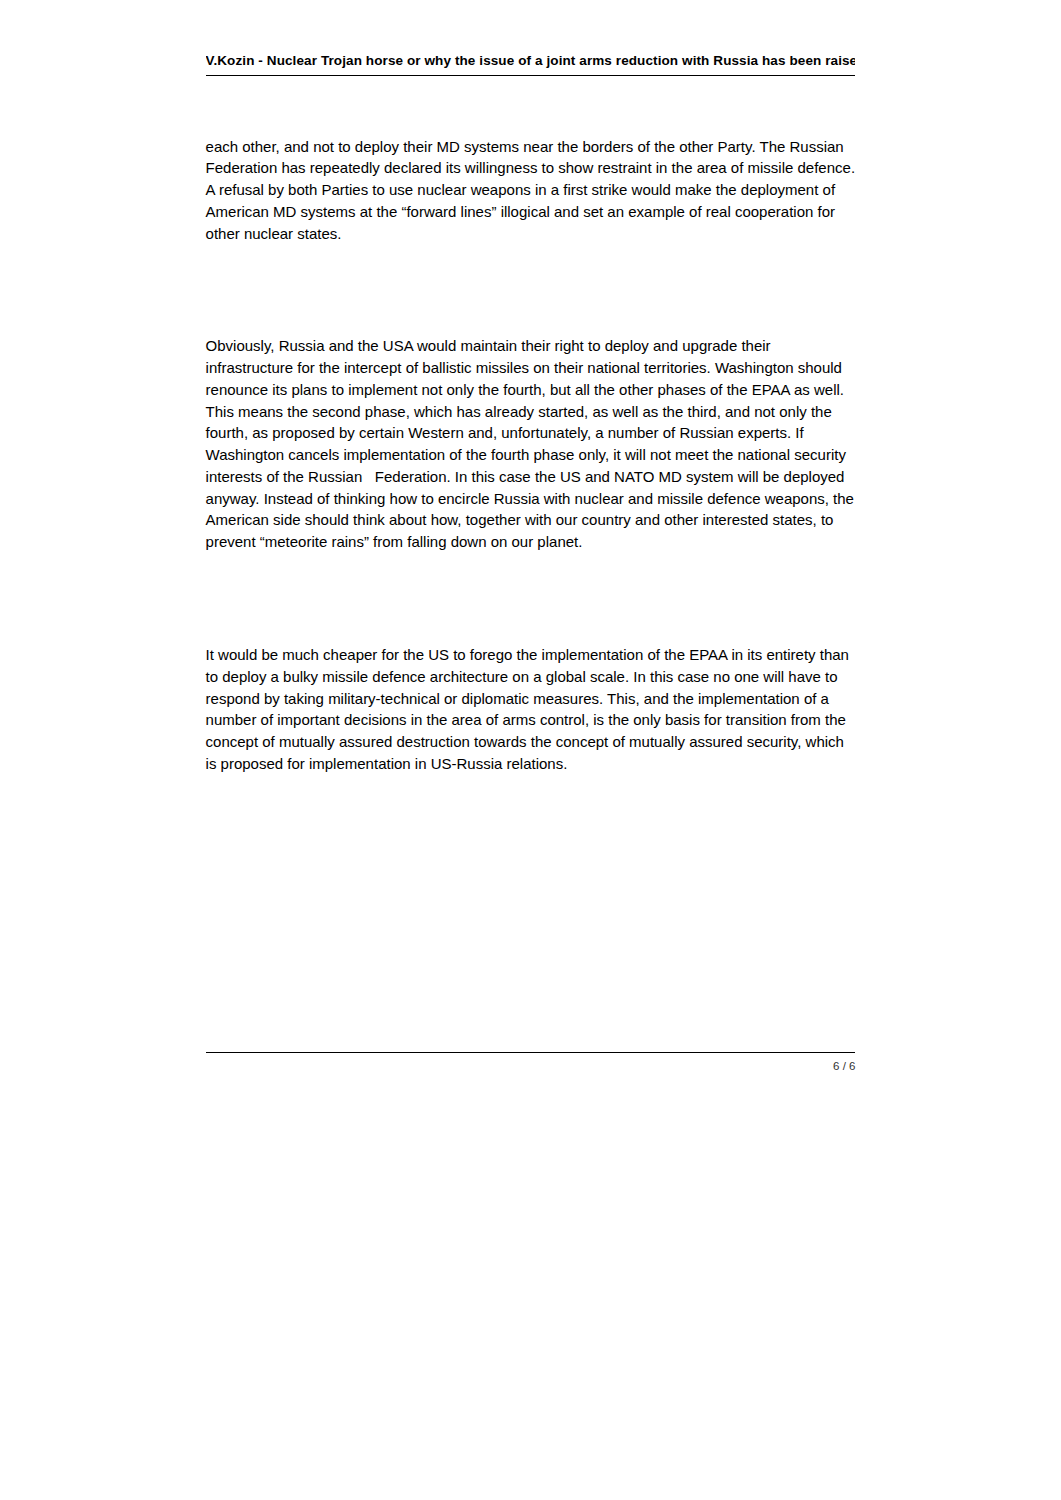V.Kozin - Nuclear Trojan horse or why the issue of a joint arms reduction with Russia has been raised in the USA
each other, and not to deploy their MD systems near the borders of the other Party. The Russian Federation has repeatedly declared its willingness to show restraint in the area of missile defence. A refusal by both Parties to use nuclear weapons in a first strike would make the deployment of American MD systems at the “forward lines” illogical and set an example of real cooperation for other nuclear states.
Obviously, Russia and the USA would maintain their right to deploy and upgrade their infrastructure for the intercept of ballistic missiles on their national territories. Washington should renounce its plans to implement not only the fourth, but all the other phases of the EPAA as well. This means the second phase, which has already started, as well as the third, and not only the fourth, as proposed by certain Western and, unfortunately, a number of Russian experts. If Washington cancels implementation of the fourth phase only, it will not meet the national security interests of the Russian Federation. In this case the US and NATO MD system will be deployed anyway. Instead of thinking how to encircle Russia with nuclear and missile defence weapons, the American side should think about how, together with our country and other interested states, to prevent “meteorite rains” from falling down on our planet.
It would be much cheaper for the US to forego the implementation of the EPAA in its entirety than to deploy a bulky missile defence architecture on a global scale. In this case no one will have to respond by taking military-technical or diplomatic measures. This, and the implementation of a number of important decisions in the area of arms control, is the only basis for transition from the concept of mutually assured destruction towards the concept of mutually assured security, which is proposed for implementation in US-Russia relations.
6 / 6